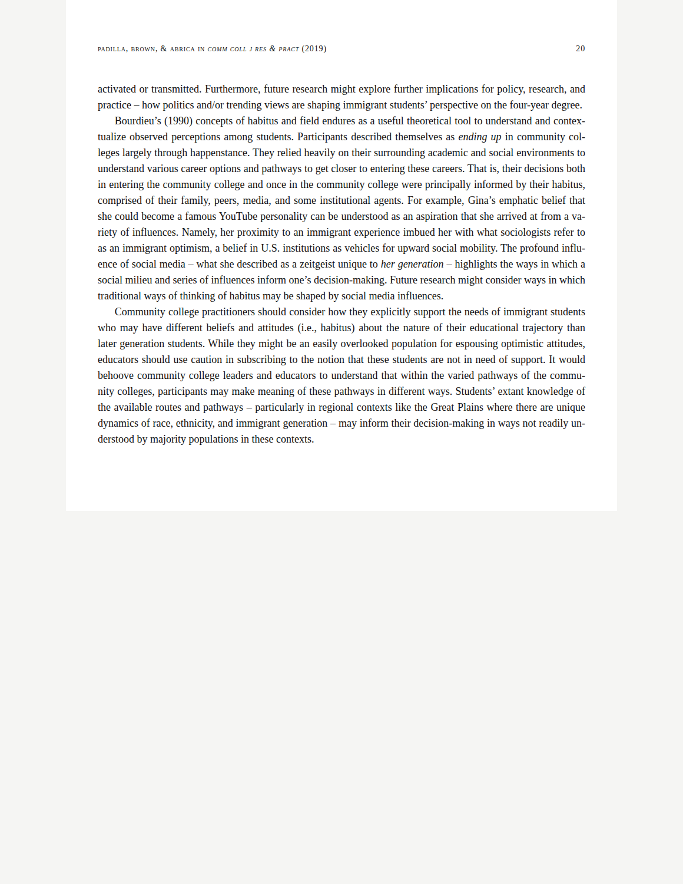Padilla, Brown, & Abrica in Comm Coll J Res & Pract (2019) 20
activated or transmitted. Furthermore, future research might explore further implications for policy, research, and practice – how politics and/or trending views are shaping immigrant students’ perspective on the four-year degree.
Bourdieu’s (1990) concepts of habitus and field endures as a useful theoretical tool to understand and contextualize observed perceptions among students. Participants described themselves as ending up in community colleges largely through happenstance. They relied heavily on their surrounding academic and social environments to understand various career options and pathways to get closer to entering these careers. That is, their decisions both in entering the community college and once in the community college were principally informed by their habitus, comprised of their family, peers, media, and some institutional agents. For example, Gina’s emphatic belief that she could become a famous YouTube personality can be understood as an aspiration that she arrived at from a variety of influences. Namely, her proximity to an immigrant experience imbued her with what sociologists refer to as an immigrant optimism, a belief in U.S. institutions as vehicles for upward social mobility. The profound influence of social media – what she described as a zeitgeist unique to her generation – highlights the ways in which a social milieu and series of influences inform one’s decision-making. Future research might consider ways in which traditional ways of thinking of habitus may be shaped by social media influences.
Community college practitioners should consider how they explicitly support the needs of immigrant students who may have different beliefs and attitudes (i.e., habitus) about the nature of their educational trajectory than later generation students. While they might be an easily overlooked population for espousing optimistic attitudes, educators should use caution in subscribing to the notion that these students are not in need of support. It would behoove community college leaders and educators to understand that within the varied pathways of the community colleges, participants may make meaning of these pathways in different ways. Students’ extant knowledge of the available routes and pathways – particularly in regional contexts like the Great Plains where there are unique dynamics of race, ethnicity, and immigrant generation – may inform their decision-making in ways not readily understood by majority populations in these contexts.